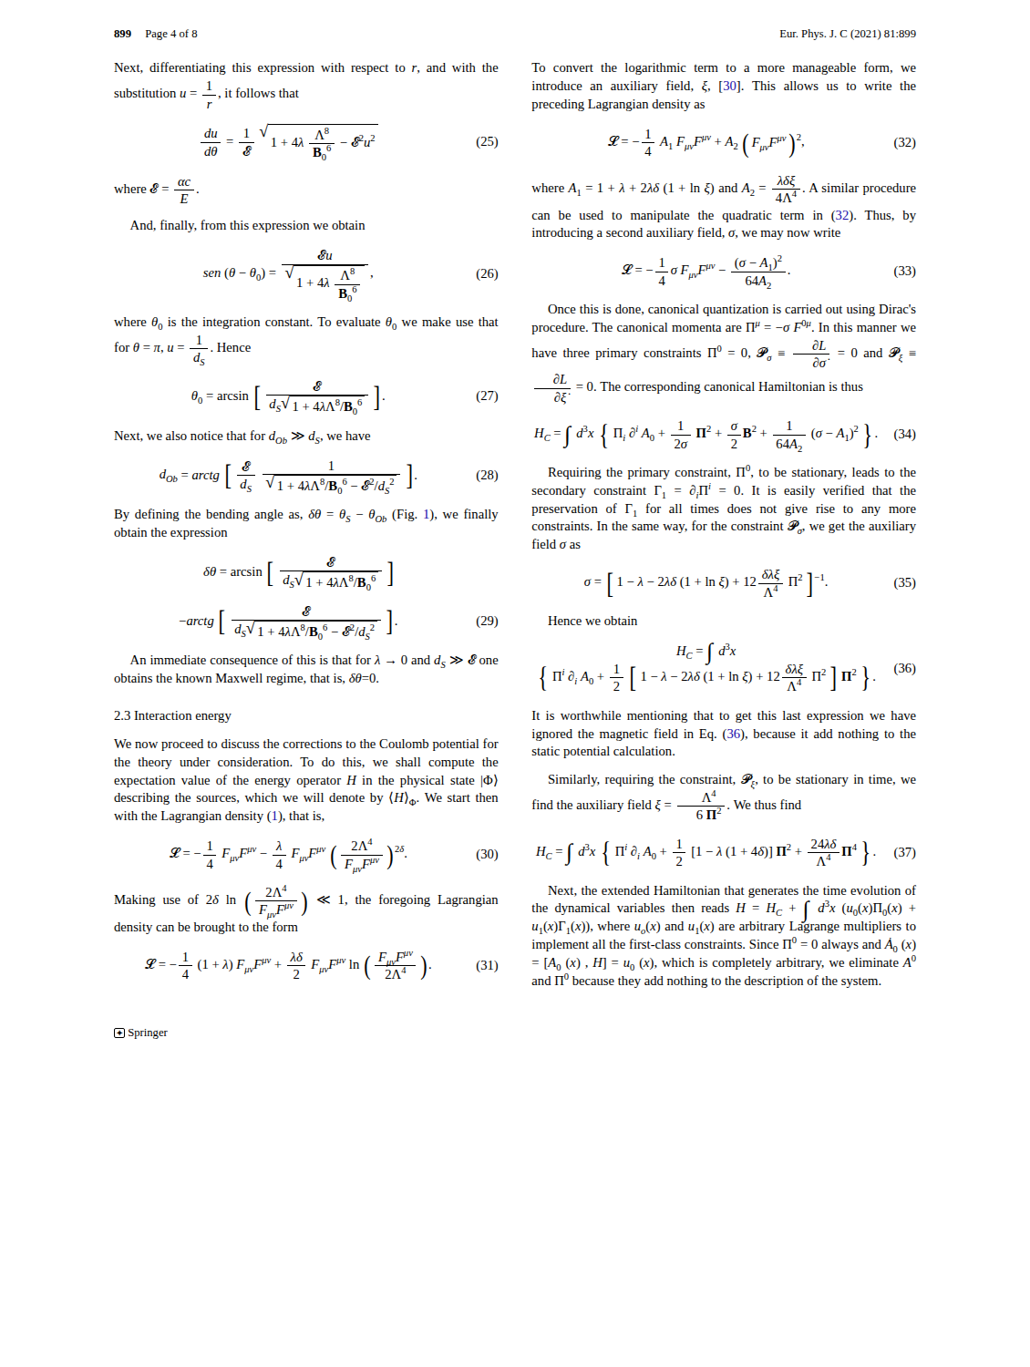899 Page 4 of 8
Eur. Phys. J. C (2021) 81:899
Next, differentiating this expression with respect to r, and with the substitution u = 1 r, it follows that
du dθ = 1 𝓔 1 + 4λ Λ8 B06 − 𝓔2u2
(25)
where 𝓔 = αc E.
And, finally, from this expression we obtain
sen (θ − θ0) = 𝓔u 1 + 4λ Λ8 B06,
(26)
where θ0 is the integration constant. To evaluate θ0 we make use that for θ = π, u = 1 dS. Hence
θ0 = arcsin [𝓔dS 1 + 4λ Λ8/B06].
(27)
Next, we also notice that for dOb ≫ dS, we have
dOb = arctg [𝓔dS 11 + 4λ Λ8/B06 − 𝓔2/dS2].
(28)
By defining the bending angle as, δθ = θS − θOb (Fig. 1), we finally obtain the expression
δθ = arcsin [𝓔dS 1 + 4λ Λ8/B06]
−arctg [𝓔dS 1 + 4λ Λ8/B06 − 𝓔2/dS2].
(29)
An immediate consequence of this is that for λ → 0 and dS ≫ 𝓔 one obtains the known Maxwell regime, that is, δθ=0.
2.3 Interaction energy
We now proceed to discuss the corrections to the Coulomb potential for the theory under consideration. To do this, we shall compute the expectation value of the energy operator H in the physical state |Φ⟩ describing the sources, which we will denote by ⟨H⟩Φ. We start then with the Lagrangian density (1), that is,
𝓛 = −14 FμνFμν − λ 4 FμνFμν (2Λ4 FμνFμν)2δ.
(30)
Making use of 2δ ln (2Λ4 FμνFμν) ≪ 1, the foregoing Lagrangian density can be brought to the form
𝓛 = −14 (1 + λ) FμνFμν + λδ 2 FμνFμν ln (FμνFμν 2Λ4).
(31)
To convert the logarithmic term to a more manageable form, we introduce an auxiliary field, ξ, [30]. This allows us to write the preceding Lagrangian density as
𝓛 = −14 A1 FμνFμν + A2 (FμνFμν)2,
(32)
where A1 = 1 + λ + 2λδ (1 + ln ξ) and A2 = λδξ 4Λ4. A similar procedure can be used to manipulate the quadratic term in (32). Thus, by introducing a second auxiliary field, σ, we may now write
𝓛 = −14 σ FμνFμν − (σ − A1)264A2.
(33)
Once this is done, canonical quantization is carried out using Dirac's procedure. The canonical momenta are Πμ = −σ F0μ. In this manner we have three primary constraints Π0 = 0, 𝓟σ ≡ ∂L∂σ̇ = 0 and 𝓟ξ ≡ ∂L∂ξ̇ = 0. The corresponding canonical Hamiltonian is thus
HC = ∫ d3x {Πi ∂i A0 + 12σ Π2 + σ 2 B2 + 164A2 (σ − A1)2}.
(34)
Requiring the primary constraint, Π0, to be stationary, leads to the secondary constraint Γ1 = ∂iΠi = 0. It is easily verified that the preservation of Γ1 for all times does not give rise to any more constraints. In the same way, for the constraint 𝓟σ, we get the auxiliary field σ as
σ = [1 − λ − 2λδ (1 + ln ξ) + 12δλξ Λ4 Π2]−1.
(35)
Hence we obtain
HC = ∫ d3x {Πi ∂i A0 + 12 [1 − λ − 2λδ (1 + ln ξ) + 12δλξ Λ4 Π2] Π2}.
(36)
It is worthwhile mentioning that to get this last expression we have ignored the magnetic field in Eq. (36), because it add nothing to the static potential calculation.
Similarly, requiring the constraint, 𝓟ξ, to be stationary in time, we find the auxiliary field ξ = Λ46 Π2. We thus find
HC = ∫ d3x {Πi ∂i A0 + 12 [1 − λ (1 + 4δ)] Π2 + 24λδ Λ4 Π4}.
(37)
Next, the extended Hamiltonian that generates the time evolution of the dynamical variables then reads H = HC + ∫ d3x (u0(x)Π0(x) + u1(x)Γ1(x)), where uo(x) and u1(x) are arbitrary Lagrange multipliers to implement all the first-class constraints. Since Π0 = 0 always and Ȧ0 (x) = [A0 (x) , H] = u0 (x), which is completely arbitrary, we eliminate A0 and Π0 because they add nothing to the description of the system.
✦Springer